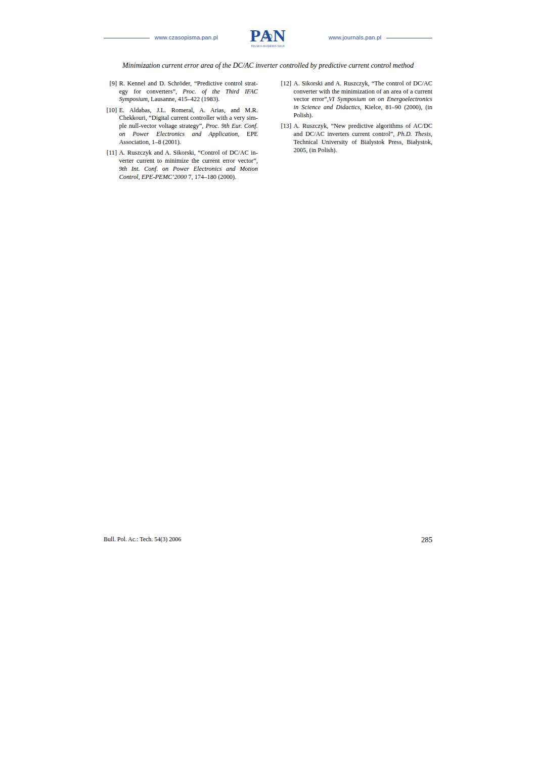www.czasopisma.pan.pl
PAN∞
POLSKA AKADEMIA NAUK
www.journals.pan.pl
Minimization current error area of the DC/AC inverter controlled by predictive current control method
R. Kennel and D. Schröder, “Predictive control strategy for converters”, Proc. of the Third IFAC Symposium, Lausanne, 415–422 (1983).
E. Aldabas, J.L. Romeral, A. Arias, and M.R. Chekkouri, “Digital current controller with a very simple null-vector voltage strategy”, Proc. 9th Eur. Conf. on Power Electronics and Application, EPE Association, 1–8 (2001).
A. Ruszczyk and A. Sikorski, “Control of DC/AC inverter current to minimize the current error vector”, 9th Int. Conf. on Power Electronics and Motion Control, EPE-PEMC’2000 7, 174–180 (2000).
A. Sikorski and A. Ruszczyk, “The control of DC/AC converter with the minimization of an area of a current vector error”,VI Symposium on on Energoelectronics in Science and Didactics, Kielce, 81–90 (2000), (in Polish).
A. Ruszczyk, “New predictive algorithms of AC/DC and DC/AC inverters current control”, Ph.D. Thesis, Technical University of Bialystok Press, Białystok, 2005, (in Polish).
Bull. Pol. Ac.: Tech. 54(3) 2006
285